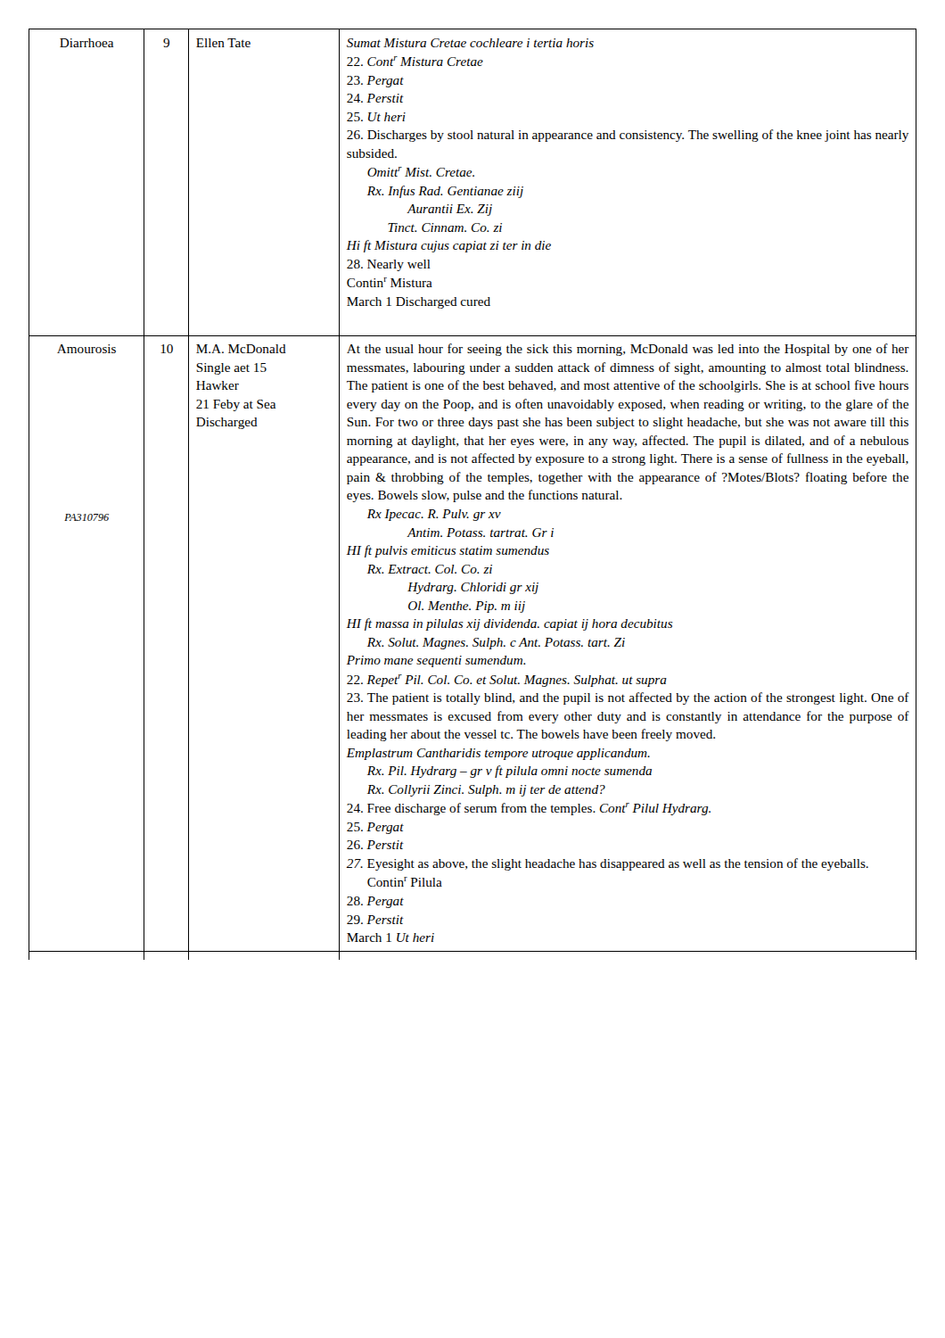| Diarrhoea | 9 | Ellen Tate | Sumat Mistura Cretae cochleare i tertia horis 22. Cont r Mistura Cretae 23. Pergat 24. Perstit 25. Ut heri 26. Discharges by stool natural in appearance and consistency. The swelling of the knee joint has nearly subsided. Omitt r Mist. Cretae. Rx. Infus Rad. Gentianae ziij Aurantii Ex. Zij Tinct. Cinnam. Co. zi Hi ft Mistura cujus capiat zi ter in die 28. Nearly well Contin r Mistura March 1 Discharged cured |
| Amourosis PA310796 | 10 | M.A. McDonald Single aet 15 Hawker 21 Feby at Sea Discharged | At the usual hour for seeing the sick this morning, McDonald was led into the Hospital by one of her messmates, labouring under a sudden attack of dimness of sight, amounting to almost total blindness. The patient is one of the best behaved, and most attentive of the schoolgirls. She is at school five hours every day on the Poop, and is often unavoidably exposed, when reading or writing, to the glare of the Sun. For two or three days past she has been subject to slight headache, but she was not aware till this morning at daylight, that her eyes were, in any way, affected. The pupil is dilated, and of a nebulous appearance, and is not affected by exposure to a strong light. There is a sense of fullness in the eyeball, pain & throbbing of the temples, together with the appearance of ?Motes/Blots? floating before the eyes. Bowels slow, pulse and the functions natural. Rx Ipecac. R. Pulv. gr xv Antim. Potass. tartrat. Gr i HI ft pulvis emiticus statim sumendus Rx. Extract. Col. Co. zi Hydrarg. Chloridi gr xij Ol. Menthe. Pip. m iij HI ft massa in pilulas xij dividenda. capiat ij hora decubitus Rx. Solut. Magnes. Sulph. c Ant. Potass. tart. Zi Primo mane sequenti sumendum. 22. Repet r Pil. Col. Co. et Solut. Magnes. Sulphat. ut supra 23. The patient is totally blind, and the pupil is not affected by the action of the strongest light. One of her messmates is excused from every other duty and is constantly in attendance for the purpose of leading her about the vessel tc. The bowels have been freely moved. Emplastrum Cantharidis tempore utroque applicandum. Rx. Pil. Hydrarg – gr v ft pilula omni nocte sumenda Rx. Collyrii Zinci. Sulph. m ij ter de attend? 24. Free discharge of serum from the temples. Cont r Pilul Hydrarg. 25. Pergat 26. Perstit 27. Eyesight as above, the slight headache has disappeared as well as the tension of the eyeballs. Contin r Pilula 28. Pergat 29. Perstit March 1 Ut heri |